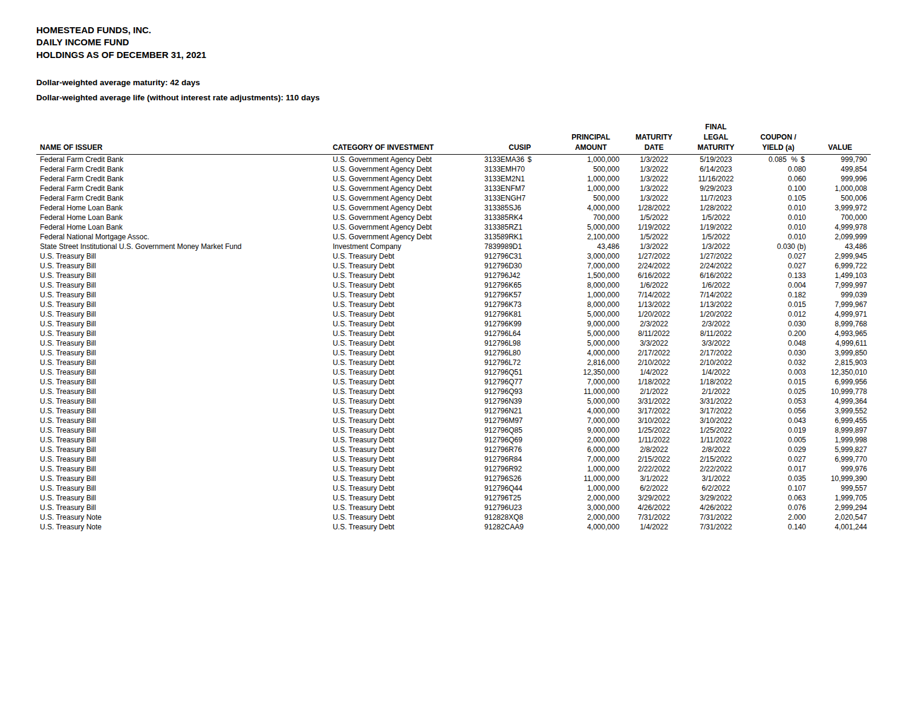HOMESTEAD FUNDS, INC.
DAILY INCOME FUND
HOLDINGS AS OF DECEMBER 31, 2021
Dollar-weighted average maturity: 42 days
Dollar-weighted average life (without interest rate adjustments): 110 days
| | | | | | FINAL | | |
| --- | --- | --- | --- | --- | --- | --- | --- |
| | | | PRINCIPAL | MATURITY | LEGAL | COUPON / | |
| NAME OF ISSUER | CATEGORY OF INVESTMENT | CUSIP | AMOUNT | DATE | MATURITY | YIELD (a) | VALUE |
| Federal Farm Credit Bank | U.S. Government Agency Debt | 3133EMA36 $ | 1,000,000 | 1/3/2022 | 5/19/2023 | 0.085 % $ | 999,790 |
| Federal Farm Credit Bank | U.S. Government Agency Debt | 3133EMH70 | 500,000 | 1/3/2022 | 6/14/2023 | 0.080 | 499,854 |
| Federal Farm Credit Bank | U.S. Government Agency Debt | 3133EM2N1 | 1,000,000 | 1/3/2022 | 11/16/2022 | 0.060 | 999,996 |
| Federal Farm Credit Bank | U.S. Government Agency Debt | 3133ENFM7 | 1,000,000 | 1/3/2022 | 9/29/2023 | 0.100 | 1,000,008 |
| Federal Farm Credit Bank | U.S. Government Agency Debt | 3133ENGH7 | 500,000 | 1/3/2022 | 11/7/2023 | 0.105 | 500,006 |
| Federal Home Loan Bank | U.S. Government Agency Debt | 313385SJ6 | 4,000,000 | 1/28/2022 | 1/28/2022 | 0.010 | 3,999,972 |
| Federal Home Loan Bank | U.S. Government Agency Debt | 313385RK4 | 700,000 | 1/5/2022 | 1/5/2022 | 0.010 | 700,000 |
| Federal Home Loan Bank | U.S. Government Agency Debt | 313385RZ1 | 5,000,000 | 1/19/2022 | 1/19/2022 | 0.010 | 4,999,978 |
| Federal National Mortgage Assoc. | U.S. Government Agency Debt | 313589RK1 | 2,100,000 | 1/5/2022 | 1/5/2022 | 0.010 | 2,099,999 |
| State Street Institutional U.S. Government Money Market Fund | Investment Company | 7839989D1 | 43,486 | 1/3/2022 | 1/3/2022 | 0.030 (b) | 43,486 |
| U.S. Treasury Bill | U.S. Treasury Debt | 912796C31 | 3,000,000 | 1/27/2022 | 1/27/2022 | 0.027 | 2,999,945 |
| U.S. Treasury Bill | U.S. Treasury Debt | 912796D30 | 7,000,000 | 2/24/2022 | 2/24/2022 | 0.027 | 6,999,722 |
| U.S. Treasury Bill | U.S. Treasury Debt | 912796J42 | 1,500,000 | 6/16/2022 | 6/16/2022 | 0.133 | 1,499,103 |
| U.S. Treasury Bill | U.S. Treasury Debt | 912796K65 | 8,000,000 | 1/6/2022 | 1/6/2022 | 0.004 | 7,999,997 |
| U.S. Treasury Bill | U.S. Treasury Debt | 912796K57 | 1,000,000 | 7/14/2022 | 7/14/2022 | 0.182 | 999,039 |
| U.S. Treasury Bill | U.S. Treasury Debt | 912796K73 | 8,000,000 | 1/13/2022 | 1/13/2022 | 0.015 | 7,999,967 |
| U.S. Treasury Bill | U.S. Treasury Debt | 912796K81 | 5,000,000 | 1/20/2022 | 1/20/2022 | 0.012 | 4,999,971 |
| U.S. Treasury Bill | U.S. Treasury Debt | 912796K99 | 9,000,000 | 2/3/2022 | 2/3/2022 | 0.030 | 8,999,768 |
| U.S. Treasury Bill | U.S. Treasury Debt | 912796L64 | 5,000,000 | 8/11/2022 | 8/11/2022 | 0.200 | 4,993,965 |
| U.S. Treasury Bill | U.S. Treasury Debt | 912796L98 | 5,000,000 | 3/3/2022 | 3/3/2022 | 0.048 | 4,999,611 |
| U.S. Treasury Bill | U.S. Treasury Debt | 912796L80 | 4,000,000 | 2/17/2022 | 2/17/2022 | 0.030 | 3,999,850 |
| U.S. Treasury Bill | U.S. Treasury Debt | 912796L72 | 2,816,000 | 2/10/2022 | 2/10/2022 | 0.032 | 2,815,903 |
| U.S. Treasury Bill | U.S. Treasury Debt | 912796Q51 | 12,350,000 | 1/4/2022 | 1/4/2022 | 0.003 | 12,350,010 |
| U.S. Treasury Bill | U.S. Treasury Debt | 912796Q77 | 7,000,000 | 1/18/2022 | 1/18/2022 | 0.015 | 6,999,956 |
| U.S. Treasury Bill | U.S. Treasury Debt | 912796Q93 | 11,000,000 | 2/1/2022 | 2/1/2022 | 0.025 | 10,999,778 |
| U.S. Treasury Bill | U.S. Treasury Debt | 912796N39 | 5,000,000 | 3/31/2022 | 3/31/2022 | 0.053 | 4,999,364 |
| U.S. Treasury Bill | U.S. Treasury Debt | 912796N21 | 4,000,000 | 3/17/2022 | 3/17/2022 | 0.056 | 3,999,552 |
| U.S. Treasury Bill | U.S. Treasury Debt | 912796M97 | 7,000,000 | 3/10/2022 | 3/10/2022 | 0.043 | 6,999,455 |
| U.S. Treasury Bill | U.S. Treasury Debt | 912796Q85 | 9,000,000 | 1/25/2022 | 1/25/2022 | 0.019 | 8,999,897 |
| U.S. Treasury Bill | U.S. Treasury Debt | 912796Q69 | 2,000,000 | 1/11/2022 | 1/11/2022 | 0.005 | 1,999,998 |
| U.S. Treasury Bill | U.S. Treasury Debt | 912796R76 | 6,000,000 | 2/8/2022 | 2/8/2022 | 0.029 | 5,999,827 |
| U.S. Treasury Bill | U.S. Treasury Debt | 912796R84 | 7,000,000 | 2/15/2022 | 2/15/2022 | 0.027 | 6,999,770 |
| U.S. Treasury Bill | U.S. Treasury Debt | 912796R92 | 1,000,000 | 2/22/2022 | 2/22/2022 | 0.017 | 999,976 |
| U.S. Treasury Bill | U.S. Treasury Debt | 912796S26 | 11,000,000 | 3/1/2022 | 3/1/2022 | 0.035 | 10,999,390 |
| U.S. Treasury Bill | U.S. Treasury Debt | 912796Q44 | 1,000,000 | 6/2/2022 | 6/2/2022 | 0.107 | 999,557 |
| U.S. Treasury Bill | U.S. Treasury Debt | 912796T25 | 2,000,000 | 3/29/2022 | 3/29/2022 | 0.063 | 1,999,705 |
| U.S. Treasury Bill | U.S. Treasury Debt | 912796U23 | 3,000,000 | 4/26/2022 | 4/26/2022 | 0.076 | 2,999,294 |
| U.S. Treasury Note | U.S. Treasury Debt | 912828XQ8 | 2,000,000 | 7/31/2022 | 7/31/2022 | 2.000 | 2,020,547 |
| U.S. Treasury Note | U.S. Treasury Debt | 91282CAA9 | 4,000,000 | 1/4/2022 | 7/31/2022 | 0.140 | 4,001,244 |